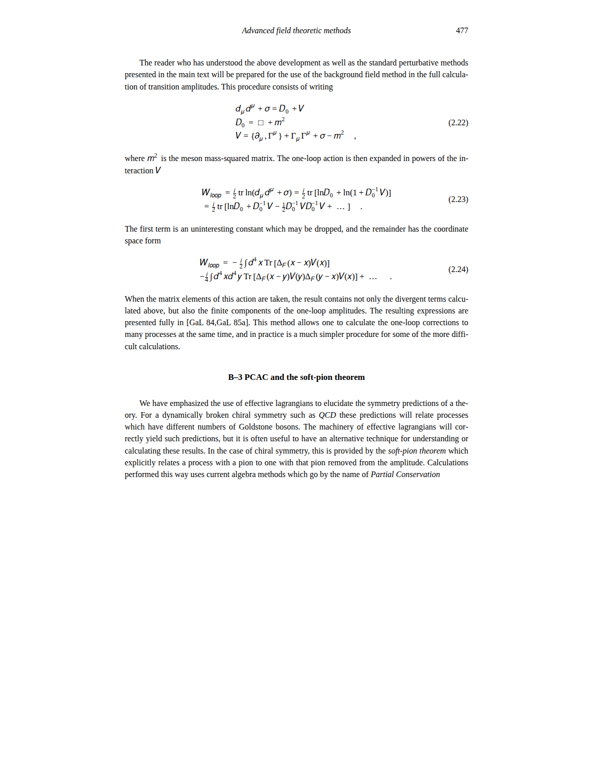Advanced field theoretic methods 477
The reader who has understood the above development as well as the standard perturbative methods presented in the main text will be prepared for the use of the background field method in the full calculation of transition amplitudes. This procedure consists of writing
dμ dμ +σ= D0 +V
D0 = □ + m2
V= {∂μ,Γμ} + ΓμΓμ +σ−m2 ,
(2.22)
where m2 is the meson mass-squared matrix. The one-loop action is then expanded in powers of the interaction V
Wloop = i2 tr ln(dμdμ+σ) = i2 tr [ lnD0 + ln(1+D0−1V) ]
= i2 tr [ lnD0 + D0−1V − 12 D0−1V D0−1V +… ] .
(2.23)
The first term is an uninteresting constant which may be dropped, and the remainder has the coordinate space form
Wloop = −i2 ∫d4x Tr [ ΔF(x−x) V(x) ]
−i4 ∫d4x d4y Tr [ ΔF(x−y) V(y) ΔF(y−x) V(x) ] +… .
(2.24)
When the matrix elements of this action are taken, the result contains not only the divergent terms calculated above, but also the finite components of the one-loop amplitudes. The resulting expressions are presented fully in [GaL 84,GaL 85a]. This method allows one to calculate the one-loop corrections to many processes at the same time, and in practice is a much simpler procedure for some of the more difficult calculations.
B–3 PCAC and the soft-pion theorem
We have emphasized the use of effective lagrangians to elucidate the symmetry predictions of a theory. For a dynamically broken chiral symmetry such as QCD these predictions will relate processes which have different numbers of Goldstone bosons. The machinery of effective lagrangians will correctly yield such predictions, but it is often useful to have an alternative technique for understanding or calculating these results. In the case of chiral symmetry, this is provided by the soft-pion theorem which explicitly relates a process with a pion to one with that pion removed from the amplitude. Calculations performed this way uses current algebra methods which go by the name of Partial Conservation